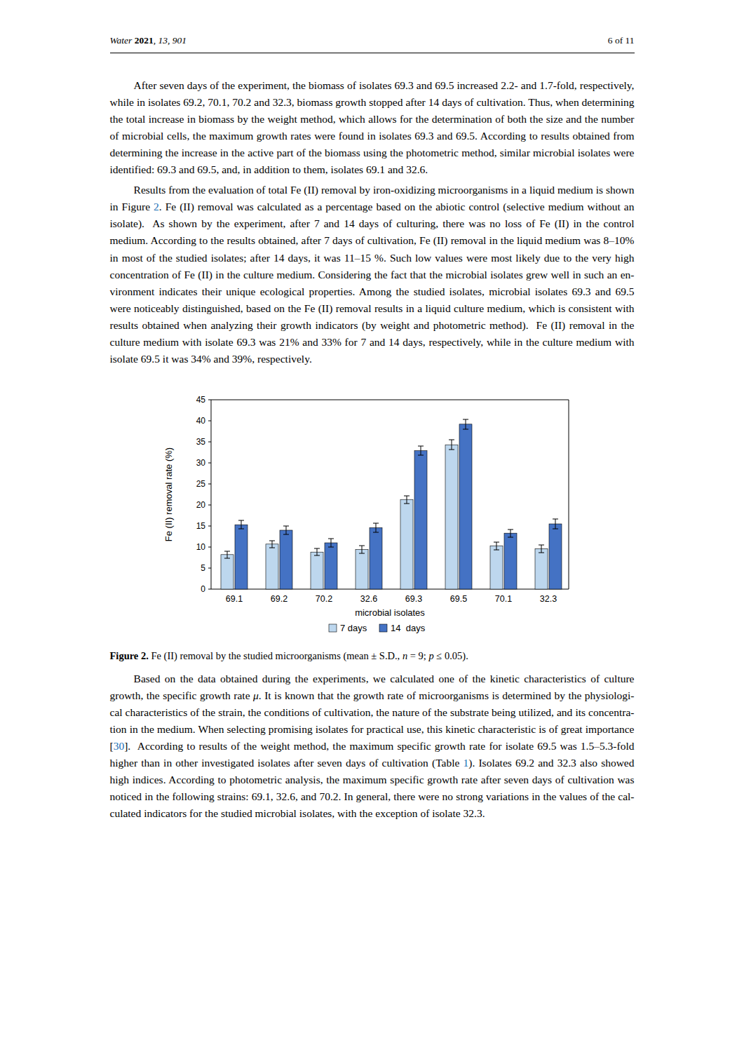Water 2021, 13, 901
6 of 11
After seven days of the experiment, the biomass of isolates 69.3 and 69.5 increased 2.2- and 1.7-fold, respectively, while in isolates 69.2, 70.1, 70.2 and 32.3, biomass growth stopped after 14 days of cultivation. Thus, when determining the total increase in biomass by the weight method, which allows for the determination of both the size and the number of microbial cells, the maximum growth rates were found in isolates 69.3 and 69.5. According to results obtained from determining the increase in the active part of the biomass using the photometric method, similar microbial isolates were identified: 69.3 and 69.5, and, in addition to them, isolates 69.1 and 32.6.
Results from the evaluation of total Fe (II) removal by iron-oxidizing microorganisms in a liquid medium is shown in Figure 2. Fe (II) removal was calculated as a percentage based on the abiotic control (selective medium without an isolate). As shown by the experiment, after 7 and 14 days of culturing, there was no loss of Fe (II) in the control medium. According to the results obtained, after 7 days of cultivation, Fe (II) removal in the liquid medium was 8–10% in most of the studied isolates; after 14 days, it was 11–15 %. Such low values were most likely due to the very high concentration of Fe (II) in the culture medium. Considering the fact that the microbial isolates grew well in such an environment indicates their unique ecological properties. Among the studied isolates, microbial isolates 69.3 and 69.5 were noticeably distinguished, based on the Fe (II) removal results in a liquid culture medium, which is consistent with results obtained when analyzing their growth indicators (by weight and photometric method). Fe (II) removal in the culture medium with isolate 69.3 was 21% and 33% for 7 and 14 days, respectively, while in the culture medium with isolate 69.5 it was 34% and 39%, respectively.
0 5 10 15 20 25 30 35 40 45 Fe (II) removal rate (%) 69.1 69.2 70.2 32.6 69.3 69.5 70.1 32.3 microbial isolates 7 days 14 days
Figure 2. Fe (II) removal by the studied microorganisms (mean ± S.D., n = 9; p ≤ 0.05).
Based on the data obtained during the experiments, we calculated one of the kinetic characteristics of culture growth, the specific growth rate μ. It is known that the growth rate of microorganisms is determined by the physiological characteristics of the strain, the conditions of cultivation, the nature of the substrate being utilized, and its concentration in the medium. When selecting promising isolates for practical use, this kinetic characteristic is of great importance [30]. According to results of the weight method, the maximum specific growth rate for isolate 69.5 was 1.5–5.3-fold higher than in other investigated isolates after seven days of cultivation (Table 1). Isolates 69.2 and 32.3 also showed high indices. According to photometric analysis, the maximum specific growth rate after seven days of cultivation was noticed in the following strains: 69.1, 32.6, and 70.2. In general, there were no strong variations in the values of the calculated indicators for the studied microbial isolates, with the exception of isolate 32.3.